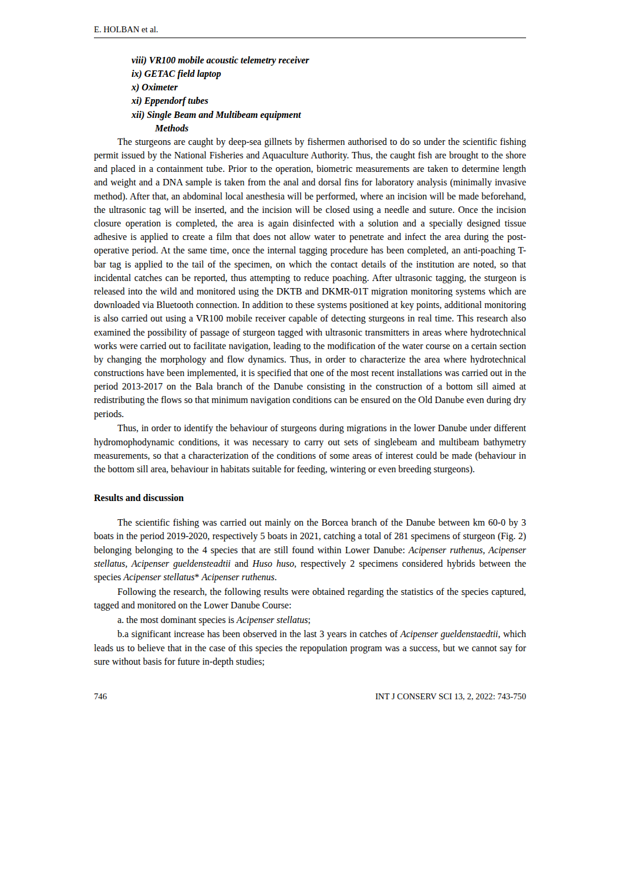E. HOLBAN et al.
viii) VR100 mobile acoustic telemetry receiver
ix) GETAC field laptop
x) Oximeter
xi) Eppendorf tubes
xii) Single Beam and Multibeam equipment
Methods
The sturgeons are caught by deep-sea gillnets by fishermen authorised to do so under the scientific fishing permit issued by the National Fisheries and Aquaculture Authority. Thus, the caught fish are brought to the shore and placed in a containment tube. Prior to the operation, biometric measurements are taken to determine length and weight and a DNA sample is taken from the anal and dorsal fins for laboratory analysis (minimally invasive method). After that, an abdominal local anesthesia will be performed, where an incision will be made beforehand, the ultrasonic tag will be inserted, and the incision will be closed using a needle and suture. Once the incision closure operation is completed, the area is again disinfected with a solution and a specially designed tissue adhesive is applied to create a film that does not allow water to penetrate and infect the area during the post-operative period. At the same time, once the internal tagging procedure has been completed, an anti-poaching T-bar tag is applied to the tail of the specimen, on which the contact details of the institution are noted, so that incidental catches can be reported, thus attempting to reduce poaching. After ultrasonic tagging, the sturgeon is released into the wild and monitored using the DKTB and DKMR-01T migration monitoring systems which are downloaded via Bluetooth connection. In addition to these systems positioned at key points, additional monitoring is also carried out using a VR100 mobile receiver capable of detecting sturgeons in real time. This research also examined the possibility of passage of sturgeon tagged with ultrasonic transmitters in areas where hydrotechnical works were carried out to facilitate navigation, leading to the modification of the water course on a certain section by changing the morphology and flow dynamics. Thus, in order to characterize the area where hydrotechnical constructions have been implemented, it is specified that one of the most recent installations was carried out in the period 2013-2017 on the Bala branch of the Danube consisting in the construction of a bottom sill aimed at redistributing the flows so that minimum navigation conditions can be ensured on the Old Danube even during dry periods.
Thus, in order to identify the behaviour of sturgeons during migrations in the lower Danube under different hydromophodynamic conditions, it was necessary to carry out sets of singlebeam and multibeam bathymetry measurements, so that a characterization of the conditions of some areas of interest could be made (behaviour in the bottom sill area, behaviour in habitats suitable for feeding, wintering or even breeding sturgeons).
Results and discussion
The scientific fishing was carried out mainly on the Borcea branch of the Danube between km 60-0 by 3 boats in the period 2019-2020, respectively 5 boats in 2021, catching a total of 281 specimens of sturgeon (Fig. 2) belonging belonging to the 4 species that are still found within Lower Danube: Acipenser ruthenus, Acipenser stellatus, Acipenser gueldensteadtii and Huso huso, respectively 2 specimens considered hybrids between the species Acipenser stellatus* Acipenser ruthenus.
Following the research, the following results were obtained regarding the statistics of the species captured, tagged and monitored on the Lower Danube Course:
a. the most dominant species is Acipenser stellatus;
b.a significant increase has been observed in the last 3 years in catches of Acipenser gueldenstaedtii, which leads us to believe that in the case of this species the repopulation program was a success, but we cannot say for sure without basis for future in-depth studies;
746 INT J CONSERV SCI 13, 2, 2022: 743-750